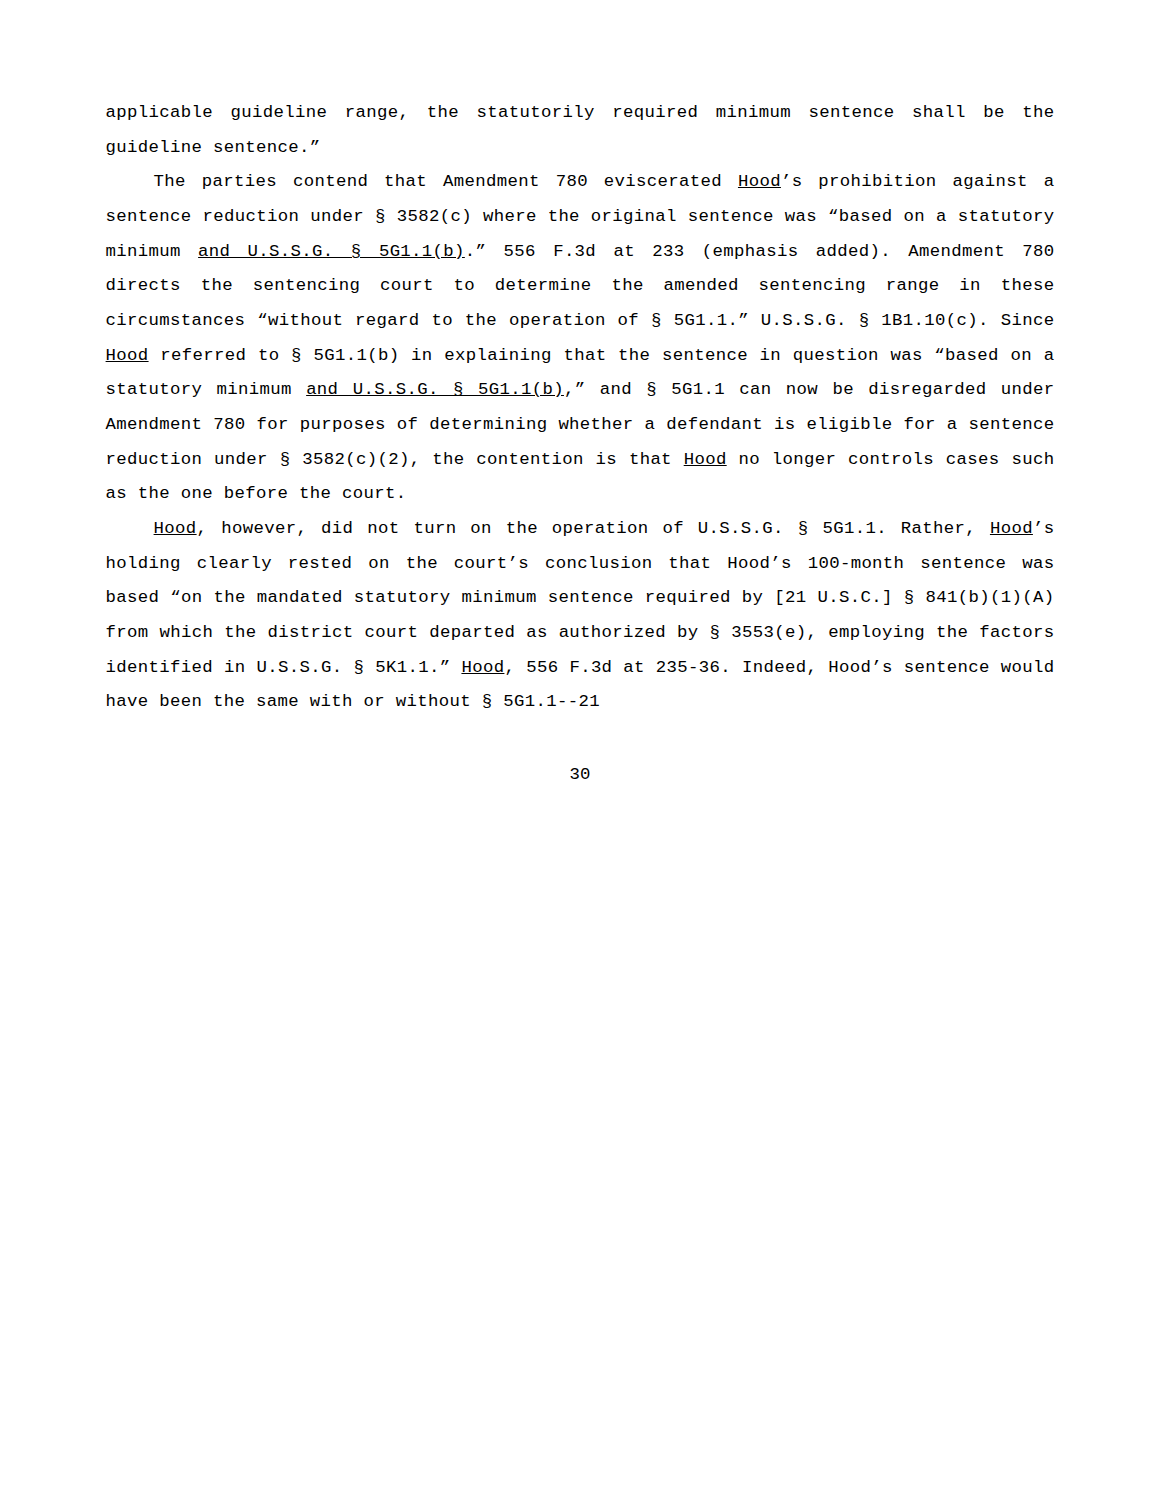applicable guideline range, the statutorily required minimum sentence shall be the guideline sentence.”
The parties contend that Amendment 780 eviscerated Hood’s prohibition against a sentence reduction under § 3582(c) where the original sentence was “based on a statutory minimum and U.S.S.G. § 5G1.1(b).” 556 F.3d at 233 (emphasis added). Amendment 780 directs the sentencing court to determine the amended sentencing range in these circumstances “without regard to the operation of § 5G1.1.” U.S.S.G. § 1B1.10(c). Since Hood referred to § 5G1.1(b) in explaining that the sentence in question was “based on a statutory minimum and U.S.S.G. § 5G1.1(b),” and § 5G1.1 can now be disregarded under Amendment 780 for purposes of determining whether a defendant is eligible for a sentence reduction under § 3582(c)(2), the contention is that Hood no longer controls cases such as the one before the court.
Hood, however, did not turn on the operation of U.S.S.G. § 5G1.1. Rather, Hood’s holding clearly rested on the court’s conclusion that Hood’s 100-month sentence was based “on the mandated statutory minimum sentence required by [21 U.S.C.] § 841(b)(1)(A) from which the district court departed as authorized by § 3553(e), employing the factors identified in U.S.S.G. § 5K1.1.” Hood, 556 F.3d at 235-36. Indeed, Hood’s sentence would have been the same with or without § 5G1.1--21
30